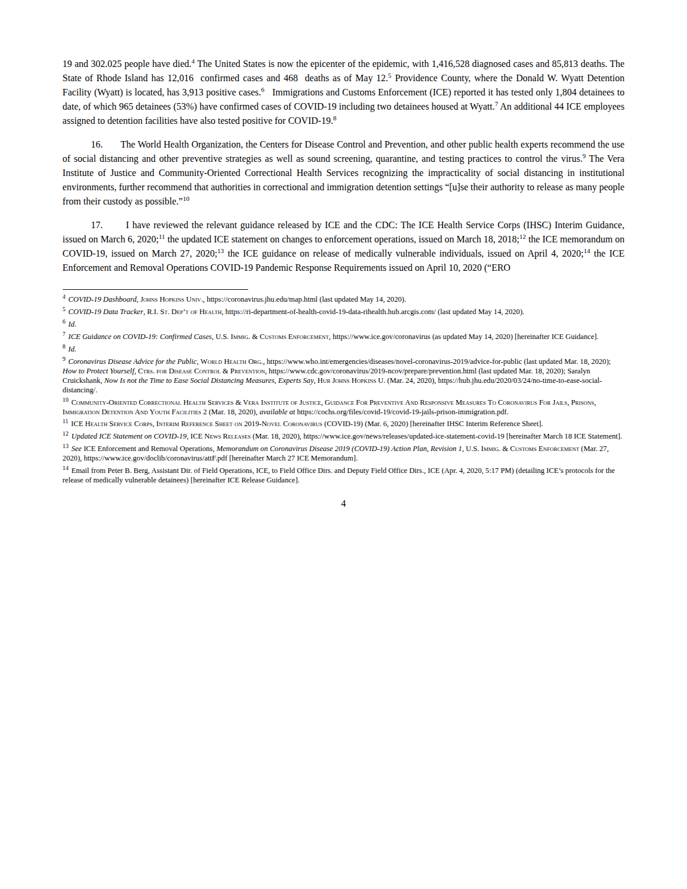19 and 302.025 people have died.4 The United States is now the epicenter of the epidemic, with 1,416,528 diagnosed cases and 85,813 deaths. The State of Rhode Island has 12,016 confirmed cases and 468 deaths as of May 12.5 Providence County, where the Donald W. Wyatt Detention Facility (Wyatt) is located, has 3,913 positive cases.6 Immigrations and Customs Enforcement (ICE) reported it has tested only 1,804 detainees to date, of which 965 detainees (53%) have confirmed cases of COVID-19 including two detainees housed at Wyatt.7 An additional 44 ICE employees assigned to detention facilities have also tested positive for COVID-19.8
16. The World Health Organization, the Centers for Disease Control and Prevention, and other public health experts recommend the use of social distancing and other preventive strategies as well as sound screening, quarantine, and testing practices to control the virus.9 The Vera Institute of Justice and Community-Oriented Correctional Health Services recognizing the impracticality of social distancing in institutional environments, further recommend that authorities in correctional and immigration detention settings “[u]se their authority to release as many people from their custody as possible.”10
17. I have reviewed the relevant guidance released by ICE and the CDC: The ICE Health Service Corps (IHSC) Interim Guidance, issued on March 6, 2020;11 the updated ICE statement on changes to enforcement operations, issued on March 18, 2018;12 the ICE memorandum on COVID-19, issued on March 27, 2020;13 the ICE guidance on release of medically vulnerable individuals, issued on April 4, 2020;14 the ICE Enforcement and Removal Operations COVID-19 Pandemic Response Requirements issued on April 10, 2020 (“ERO
4 COVID-19 Dashboard, Johns Hopkins Univ., https://coronavirus.jhu.edu/map.html (last updated May 14, 2020).
5 COVID-19 Data Tracker, R.I. St. Dep’t of Health, https://ri-department-of-health-covid-19-data-rihealth.hub.arcgis.com/ (last updated May 14, 2020).
6 Id.
7 ICE Guidance on COVID-19: Confirmed Cases, U.S. Immig. & Customs Enforcement, https://www.ice.gov/coronavirus (as updated May 14, 2020) [hereinafter ICE Guidance].
8 Id.
9 Coronavirus Disease Advice for the Public, World Health Org., https://www.who.int/emergencies/diseases/novel-coronavirus-2019/advice-for-public (last updated Mar. 18, 2020); How to Protect Yourself, Ctrs. for Disease Control & Prevention, https://www.cdc.gov/coronavirus/2019-ncov/prepare/prevention.html (last updated Mar. 18, 2020); Saralyn Cruickshank, Now Is not the Time to Ease Social Distancing Measures, Experts Say, Hub Johns Hopkins U. (Mar. 24, 2020), https://hub.jhu.edu/2020/03/24/no-time-to-ease-social-distancing/.
10 Community-Oriented Correctional Health Services & Vera Institute of Justice, Guidance For Preventive And Responsive Measures To Coronavirus For Jails, Prisons, Immigration Detention And Youth Facilities 2 (Mar. 18, 2020), available at https://cochs.org/files/covid-19/covid-19-jails-prison-immigration.pdf.
11 ICE Health Service Corps, Interim Reference Sheet on 2019-Novel Coronavirus (COVID-19) (Mar. 6, 2020) [hereinafter IHSC Interim Reference Sheet].
12 Updated ICE Statement on COVID-19, ICE News Releases (Mar. 18, 2020), https://www.ice.gov/news/releases/updated-ice-statement-covid-19 [hereinafter March 18 ICE Statement].
13 See ICE Enforcement and Removal Operations, Memorandum on Coronavirus Disease 2019 (COVID-19) Action Plan, Revision 1, U.S. Immig. & Customs Enforcement (Mar. 27, 2020), https://www.ice.gov/doclib/coronavirus/attF.pdf [hereinafter March 27 ICE Memorandum].
14 Email from Peter B. Berg, Assistant Dir. of Field Operations, ICE, to Field Office Dirs. and Deputy Field Office Dirs., ICE (Apr. 4, 2020, 5:17 PM) (detailing ICE’s protocols for the release of medically vulnerable detainees) [hereinafter ICE Release Guidance].
4